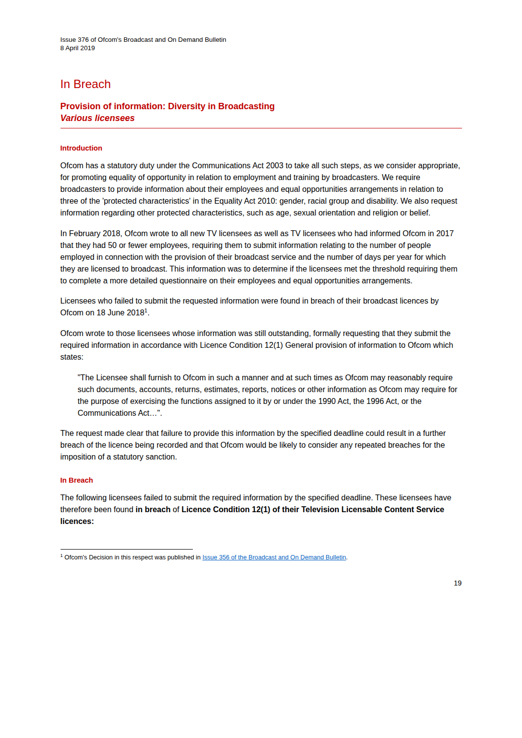Issue 376 of Ofcom's Broadcast and On Demand Bulletin
8 April 2019
In Breach
Provision of information: Diversity in Broadcasting Various licensees
Introduction
Ofcom has a statutory duty under the Communications Act 2003 to take all such steps, as we consider appropriate, for promoting equality of opportunity in relation to employment and training by broadcasters. We require broadcasters to provide information about their employees and equal opportunities arrangements in relation to three of the 'protected characteristics' in the Equality Act 2010: gender, racial group and disability. We also request information regarding other protected characteristics, such as age, sexual orientation and religion or belief.
In February 2018, Ofcom wrote to all new TV licensees as well as TV licensees who had informed Ofcom in 2017 that they had 50 or fewer employees, requiring them to submit information relating to the number of people employed in connection with the provision of their broadcast service and the number of days per year for which they are licensed to broadcast. This information was to determine if the licensees met the threshold requiring them to complete a more detailed questionnaire on their employees and equal opportunities arrangements.
Licensees who failed to submit the requested information were found in breach of their broadcast licences by Ofcom on 18 June 20181.
Ofcom wrote to those licensees whose information was still outstanding, formally requesting that they submit the required information in accordance with Licence Condition 12(1) General provision of information to Ofcom which states:
"The Licensee shall furnish to Ofcom in such a manner and at such times as Ofcom may reasonably require such documents, accounts, returns, estimates, reports, notices or other information as Ofcom may require for the purpose of exercising the functions assigned to it by or under the 1990 Act, the 1996 Act, or the Communications Act…".
The request made clear that failure to provide this information by the specified deadline could result in a further breach of the licence being recorded and that Ofcom would be likely to consider any repeated breaches for the imposition of a statutory sanction.
In Breach
The following licensees failed to submit the required information by the specified deadline. These licensees have therefore been found in breach of Licence Condition 12(1) of their Television Licensable Content Service licences:
1 Ofcom's Decision in this respect was published in Issue 356 of the Broadcast and On Demand Bulletin.
19